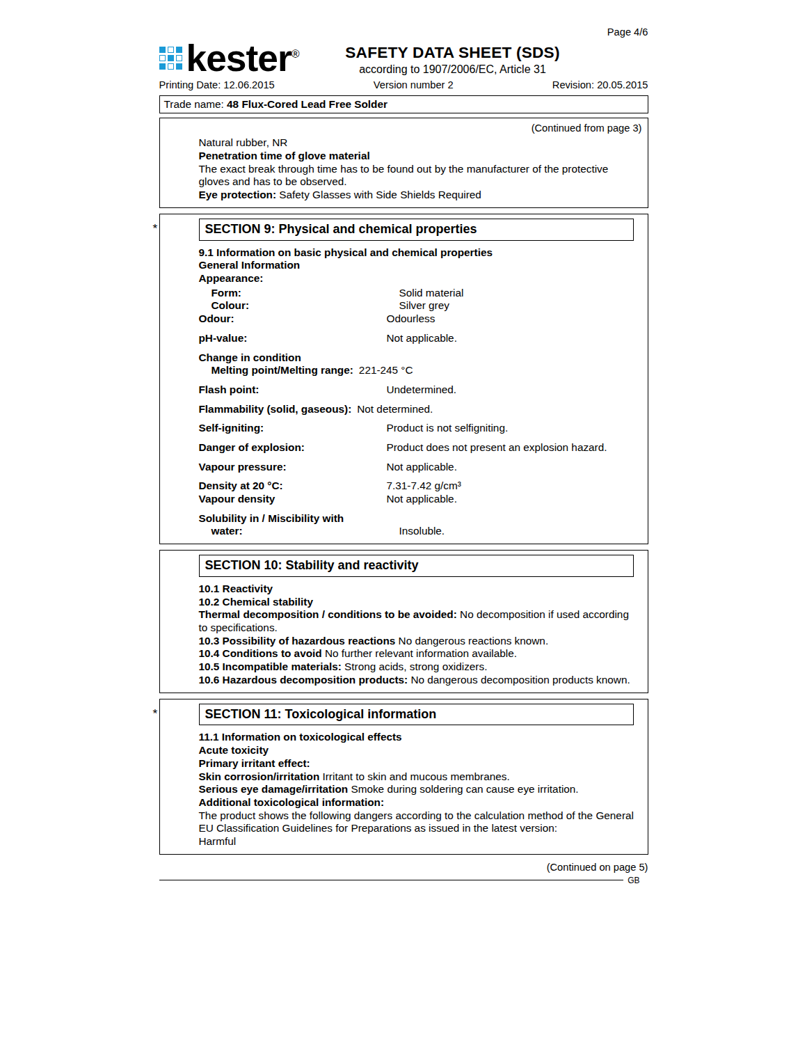Page 4/6
kester®
SAFETY DATA SHEET (SDS)
according to 1907/2006/EC, Article 31
Printing Date: 12.06.2015
Version number 2
Revision: 20.05.2015
Trade name: 48 Flux-Cored Lead Free Solder
(Continued from page 3)
Natural rubber, NR
Penetration time of glove material
The exact break through time has to be found out by the manufacturer of the protective gloves and has to be observed.
Eye protection: Safety Glasses with Side Shields Required
*
SECTION 9: Physical and chemical properties
9.1 Information on basic physical and chemical properties
General Information
Appearance:
Form:
Solid material
Colour:
Silver grey
Odour:
Odourless
pH-value:
Not applicable.
Change in condition
Melting point/Melting range:
221-245 °C
Flash point:
Undetermined.
Flammability (solid, gaseous):
Not determined.
Self-igniting:
Product is not selfigniting.
Danger of explosion:
Product does not present an explosion hazard.
Vapour pressure:
Not applicable.
Density at 20 °C:
7.31-7.42 g/cm³
Vapour density
Not applicable.
Solubility in / Miscibility with
water:
Insoluble.
SECTION 10: Stability and reactivity
10.1 Reactivity
10.2 Chemical stability
Thermal decomposition / conditions to be avoided: No decomposition if used according to specifications.
10.3 Possibility of hazardous reactions No dangerous reactions known.
10.4 Conditions to avoid No further relevant information available.
10.5 Incompatible materials: Strong acids, strong oxidizers.
10.6 Hazardous decomposition products: No dangerous decomposition products known.
*
SECTION 11: Toxicological information
11.1 Information on toxicological effects
Acute toxicity
Primary irritant effect:
Skin corrosion/irritation Irritant to skin and mucous membranes.
Serious eye damage/irritation Smoke during soldering can cause eye irritation.
Additional toxicological information:
The product shows the following dangers according to the calculation method of the General EU Classification Guidelines for Preparations as issued in the latest version:
Harmful
(Continued on page 5)
GB